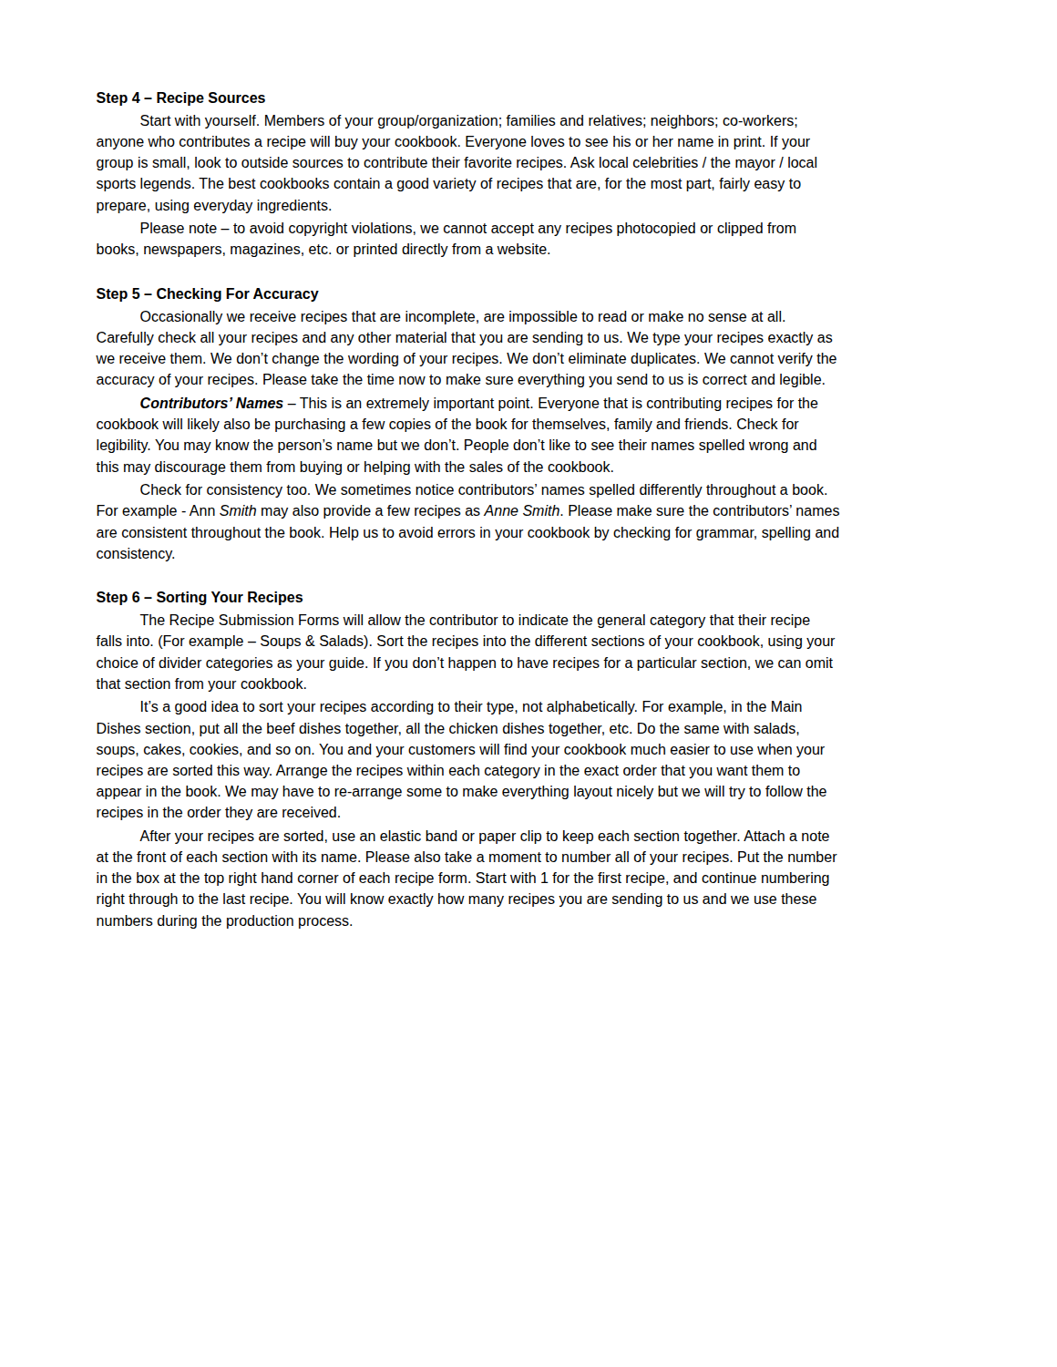Step 4 – Recipe Sources
Start with yourself. Members of your group/organization; families and relatives; neighbors; co-workers; anyone who contributes a recipe will buy your cookbook. Everyone loves to see his or her name in print. If your group is small, look to outside sources to contribute their favorite recipes. Ask local celebrities / the mayor / local sports legends. The best cookbooks contain a good variety of recipes that are, for the most part, fairly easy to prepare, using everyday ingredients.
Please note – to avoid copyright violations, we cannot accept any recipes photocopied or clipped from books, newspapers, magazines, etc. or printed directly from a website.
Step 5 – Checking For Accuracy
Occasionally we receive recipes that are incomplete, are impossible to read or make no sense at all. Carefully check all your recipes and any other material that you are sending to us. We type your recipes exactly as we receive them. We don’t change the wording of your recipes. We don’t eliminate duplicates. We cannot verify the accuracy of your recipes. Please take the time now to make sure everything you send to us is correct and legible.
Contributors’ Names – This is an extremely important point. Everyone that is contributing recipes for the cookbook will likely also be purchasing a few copies of the book for themselves, family and friends. Check for legibility. You may know the person’s name but we don’t. People don’t like to see their names spelled wrong and this may discourage them from buying or helping with the sales of the cookbook.
Check for consistency too. We sometimes notice contributors’ names spelled differently throughout a book. For example - Ann Smith may also provide a few recipes as Anne Smith. Please make sure the contributors’ names are consistent throughout the book. Help us to avoid errors in your cookbook by checking for grammar, spelling and consistency.
Step 6 – Sorting Your Recipes
The Recipe Submission Forms will allow the contributor to indicate the general category that their recipe falls into. (For example – Soups & Salads). Sort the recipes into the different sections of your cookbook, using your choice of divider categories as your guide. If you don’t happen to have recipes for a particular section, we can omit that section from your cookbook.
It’s a good idea to sort your recipes according to their type, not alphabetically. For example, in the Main Dishes section, put all the beef dishes together, all the chicken dishes together, etc. Do the same with salads, soups, cakes, cookies, and so on. You and your customers will find your cookbook much easier to use when your recipes are sorted this way. Arrange the recipes within each category in the exact order that you want them to appear in the book. We may have to re-arrange some to make everything layout nicely but we will try to follow the recipes in the order they are received.
After your recipes are sorted, use an elastic band or paper clip to keep each section together. Attach a note at the front of each section with its name. Please also take a moment to number all of your recipes. Put the number in the box at the top right hand corner of each recipe form. Start with 1 for the first recipe, and continue numbering right through to the last recipe. You will know exactly how many recipes you are sending to us and we use these numbers during the production process.